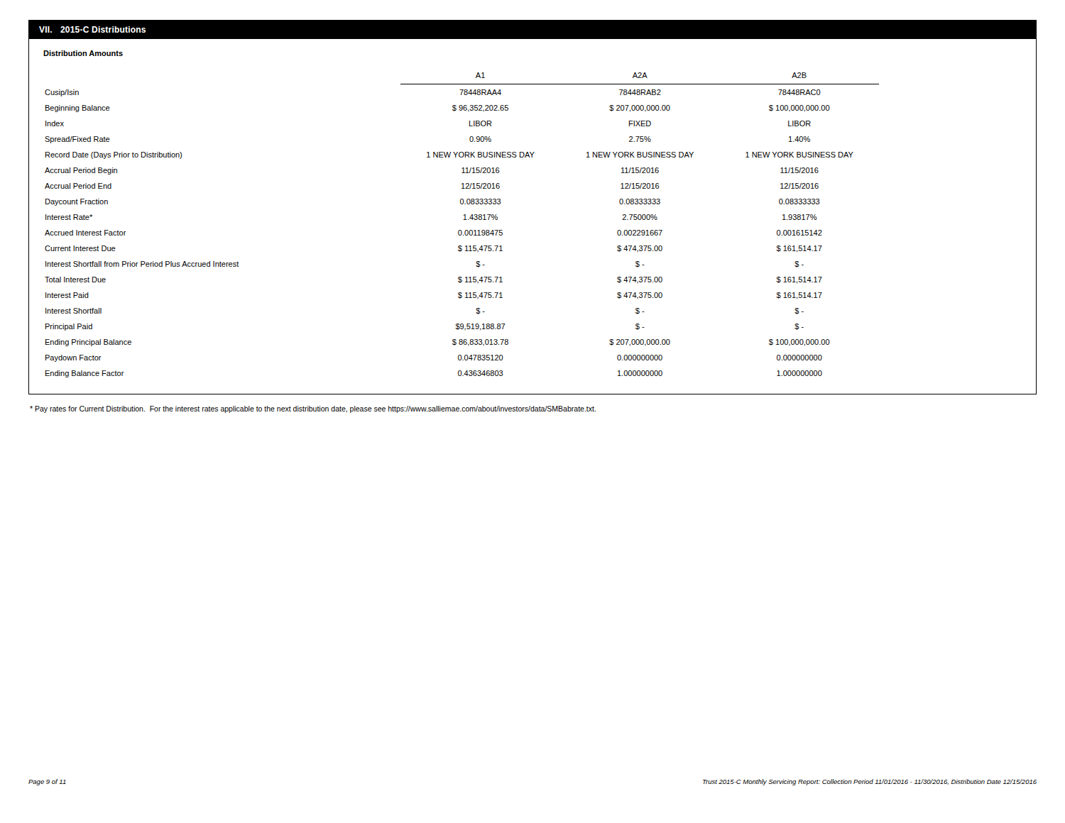VII. 2015-C Distributions
Distribution Amounts
| | A1 | A2A | A2B | |
| Cusip/Isin | 78448RAA4 | 78448RAB2 | 78448RAC0 | |
| Beginning Balance | $ 96,352,202.65 | $ 207,000,000.00 | $ 100,000,000.00 | |
| Index | LIBOR | FIXED | LIBOR | |
| Spread/Fixed Rate | 0.90% | 2.75% | 1.40% | |
| Record Date (Days Prior to Distribution) | 1 NEW YORK BUSINESS DAY | 1 NEW YORK BUSINESS DAY | 1 NEW YORK BUSINESS DAY | |
| Accrual Period Begin | 11/15/2016 | 11/15/2016 | 11/15/2016 | |
| Accrual Period End | 12/15/2016 | 12/15/2016 | 12/15/2016 | |
| Daycount Fraction | 0.08333333 | 0.08333333 | 0.08333333 | |
| Interest Rate* | 1.43817% | 2.75000% | 1.93817% | |
| Accrued Interest Factor | 0.001198475 | 0.002291667 | 0.001615142 | |
| Current Interest Due | $ 115,475.71 | $ 474,375.00 | $ 161,514.17 | |
| Interest Shortfall from Prior Period Plus Accrued Interest | $ - | $ - | $ - | |
| Total Interest Due | $ 115,475.71 | $ 474,375.00 | $ 161,514.17 | |
| Interest Paid | $ 115,475.71 | $ 474,375.00 | $ 161,514.17 | |
| Interest Shortfall | $ - | $ - | $ - | |
| Principal Paid | $9,519,188.87 | $ - | $ - | |
| Ending Principal Balance | $ 86,833,013.78 | $ 207,000,000.00 | $ 100,000,000.00 | |
| Paydown Factor | 0.047835120 | 0.000000000 | 0.000000000 | |
| Ending Balance Factor | 0.436346803 | 1.000000000 | 1.000000000 | |
* Pay rates for Current Distribution. For the interest rates applicable to the next distribution date, please see https://www.salliemae.com/about/investors/data/SMBabrate.txt.
Page 9 of 11 Trust 2015-C Monthly Servicing Report: Collection Period 11/01/2016 - 11/30/2016, Distribution Date 12/15/2016